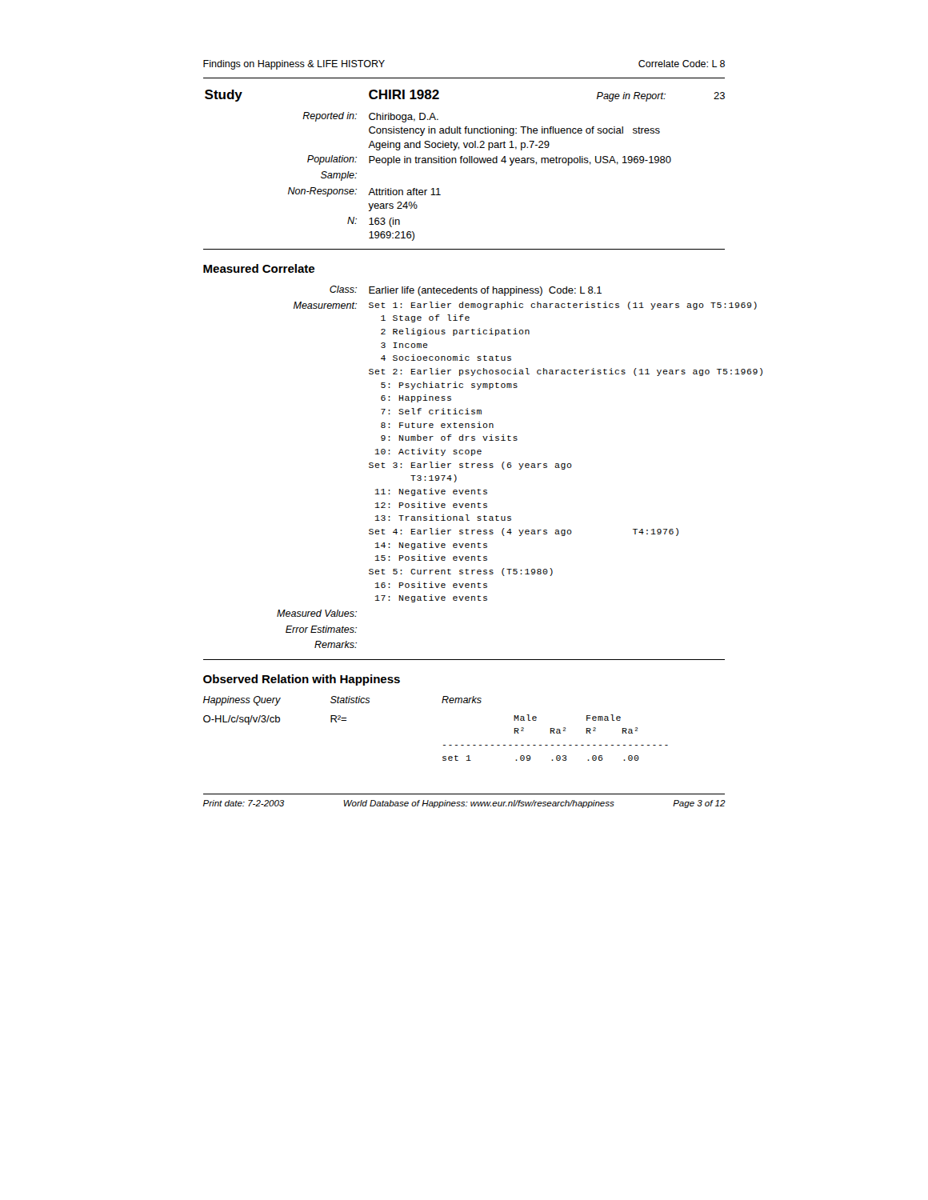Findings on Happiness & LIFE HISTORY
Correlate Code: L 8
Study
CHIRI 1982
Page in Report:
23
Reported in:
Chiriboga, D.A.
Consistency in adult functioning: The influence of social stress
Ageing and Society, vol.2 part 1, p.7-29
Population:
People in transition followed 4 years, metropolis, USA, 1969-1980
Sample:
Non-Response:
Attrition after 11
years 24%
N:
163 (in
1969:216)
Measured Correlate
Class:
Earlier life (antecedents of happiness) Code: L 8.1
Measurement:
Set 1: Earlier demographic characteristics (11 years ago T5:1969) 1 Stage of life 2 Religious participation 3 Income 4 Socioeconomic status Set 2: Earlier psychosocial characteristics (11 years ago T5:1969) 5: Psychiatric symptoms 6: Happiness 7: Self criticism 8: Future extension 9: Number of drs visits 10: Activity scope Set 3: Earlier stress (6 years ago T3:1974) 11: Negative events 12: Positive events 13: Transitional status Set 4: Earlier stress (4 years ago T4:1976) 14: Negative events 15: Positive events Set 5: Current stress (T5:1980) 16: Positive events 17: Negative events
Measured Values:
Error Estimates:
Remarks:
Observed Relation with Happiness
Happiness Query
Statistics
Remarks
O-HL/c/sq/v/3/cb
R²=
Male Female R² Ra² R² Ra² -------------------------------------- set 1 .09 .03 .06 .00
Print date: 7-2-2003
World Database of Happiness: www.eur.nl/fsw/research/happiness
Page 3 of 12